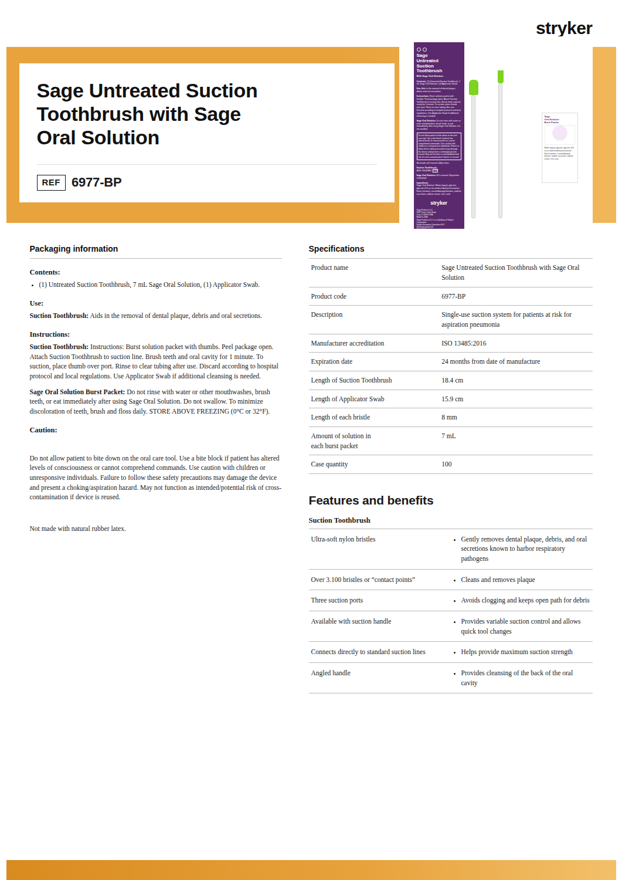stryker
Sage Untreated Suction
Toothbrush with Sage
Oral Solution
REF 6977-BP
Sage
Untreated
Suction
Toothbrush
With Sage Oral Solution
Contents: (1) Untreated Suction Toothbrush, 7 mL Sage Oral Solution, (1) Applicator Swab.
Use: Aids in the removal of dental plaque, debris and oral secretions.
Instructions: Burst solution packet with thumbs. Peel package open. Attach Suction Toothbrush to suction line. Brush teeth and oral cavity for 1 minute. To suction, place thumb over port. Rinse to clear tubing after use. Discard according to hospital protocol and local regulations. Use Applicator Swab if additional cleansing is needed.
Sage Oral Solution: Do not rinse with water or other mouthwashes, brush teeth, or eat immediately after using Sage Oral Solution. Do not swallow.
Do not allow patient to bite down on the oral care tool. Use a bite block if patient has altered levels of consciousness or cannot comprehend commands. Use caution with children or unresponsive individuals. Failure to follow these safety precautions may damage the device and present a choking/aspiration hazard. May not function as intended/potential risk of cross-contamination if device is reused.
Not made with natural rubber latex.
Suction Toothbrush:
MDD 93/42/EEC CE
Sage Oral Solution: EU cosmetic Regulation 1223/2009
Ingredients:
Sage Oral Solution: Water (aqua), glycerin, glycerin (1% as an antimicrobial preservative), flavor (aroma), cocamidopropyl betaine, sodium saccharin, sodium citrate, citric acid.
stryker
Sage Products LLC
3909 Three Oaks Road
Cary, IL 60013 USA
Made in USA
Sage Products LLC is a subsidiary of Stryker Corporation
Stryker European Operations B.V.
Herikerbergweg 110
1101 CM Amsterdam
Netherlands
REF 6977-BP
1 1802 P 87106 1
Sage
Oral Solution
Burst Packet
Water (aqua), glycerin, glycerin (1% as an antimicrobial preservative), flavor (aroma), cocamidopropyl betaine, sodium saccharin, sodium citrate, citric acid.
Packaging information
Contents:
(1) Untreated Suction Toothbrush, 7 mL Sage Oral Solution, (1) Applicator Swab.
Use:
Suction Toothbrush: Aids in the removal of dental plaque, debris and oral secretions.
Instructions:
Suction Toothbrush: Instructions: Burst solution packet with thumbs. Peel package open. Attach Suction Toothbrush to suction line. Brush teeth and oral cavity for 1 minute. To suction, place thumb over port. Rinse to clear tubing after use. Discard according to hospital protocol and local regulations. Use Applicator Swab if additional cleansing is needed.
Sage Oral Solution Burst Packet: Do not rinse with water or other mouthwashes, brush teeth, or eat immediately after using Sage Oral Solution. Do not swallow. To minimize discoloration of teeth, brush and floss daily. STORE ABOVE FREEZING (0°C or 32°F).
Caution:
Do not allow patient to bite down on the oral care tool. Use a bite block if patient has altered levels of consciousness or cannot comprehend commands. Use caution with children or unresponsive individuals. Failure to follow these safety precautions may damage the device and present a choking/aspiration hazard. May not function as intended/potential risk of cross-contamination if device is reused.
Not made with natural rubber latex.
Specifications
| Product name | Sage Untreated Suction Toothbrush with Sage Oral Solution |
| Product code | 6977-BP |
| Description | Single-use suction system for patients at risk for aspiration pneumonia |
| Manufacturer accreditation | ISO 13485:2016 |
| Expiration date | 24 months from date of manufacture |
| Length of Suction Toothbrush | 18.4 cm |
| Length of Applicator Swab | 15.9 cm |
| Length of each bristle | 8 mm |
| Amount of solution in each burst packet | 7 mL |
| Case quantity | 100 |
Features and benefits
Suction Toothbrush
| Ultra-soft nylon bristles | Gently removes dental plaque, debris, and oral secretions known to harbor respiratory pathogens |
| Over 3.100 bristles or “contact points” | Cleans and removes plaque |
| Three suction ports | Avoids clogging and keeps open path for debris |
| Available with suction handle | Provides variable suction control and allows quick tool changes |
| Connects directly to standard suction lines | Helps provide maximum suction strength |
| Angled handle | Provides cleansing of the back of the oral cavity |